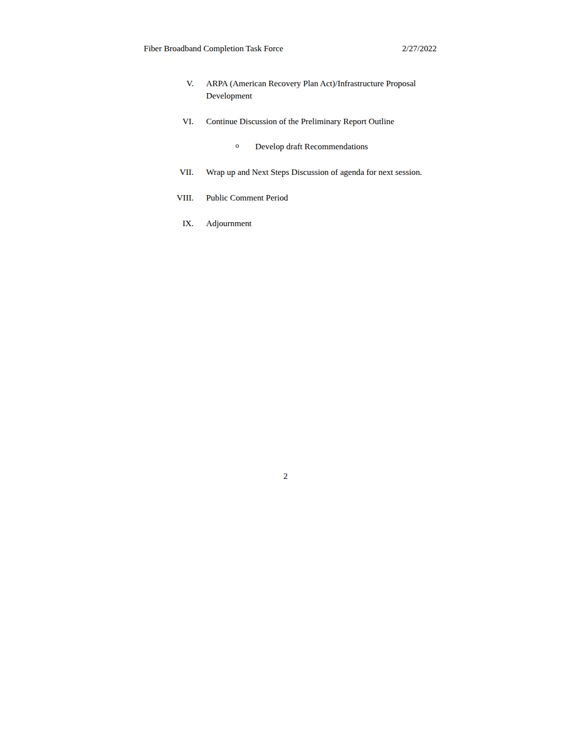Fiber Broadband Completion Task Force 2/27/2022
ARPA (American Recovery Plan Act)/Infrastructure Proposal Development
Continue Discussion of the Preliminary Report Outline
Develop draft Recommendations
Wrap up and Next Steps Discussion of agenda for next session.
Public Comment Period
Adjournment
2